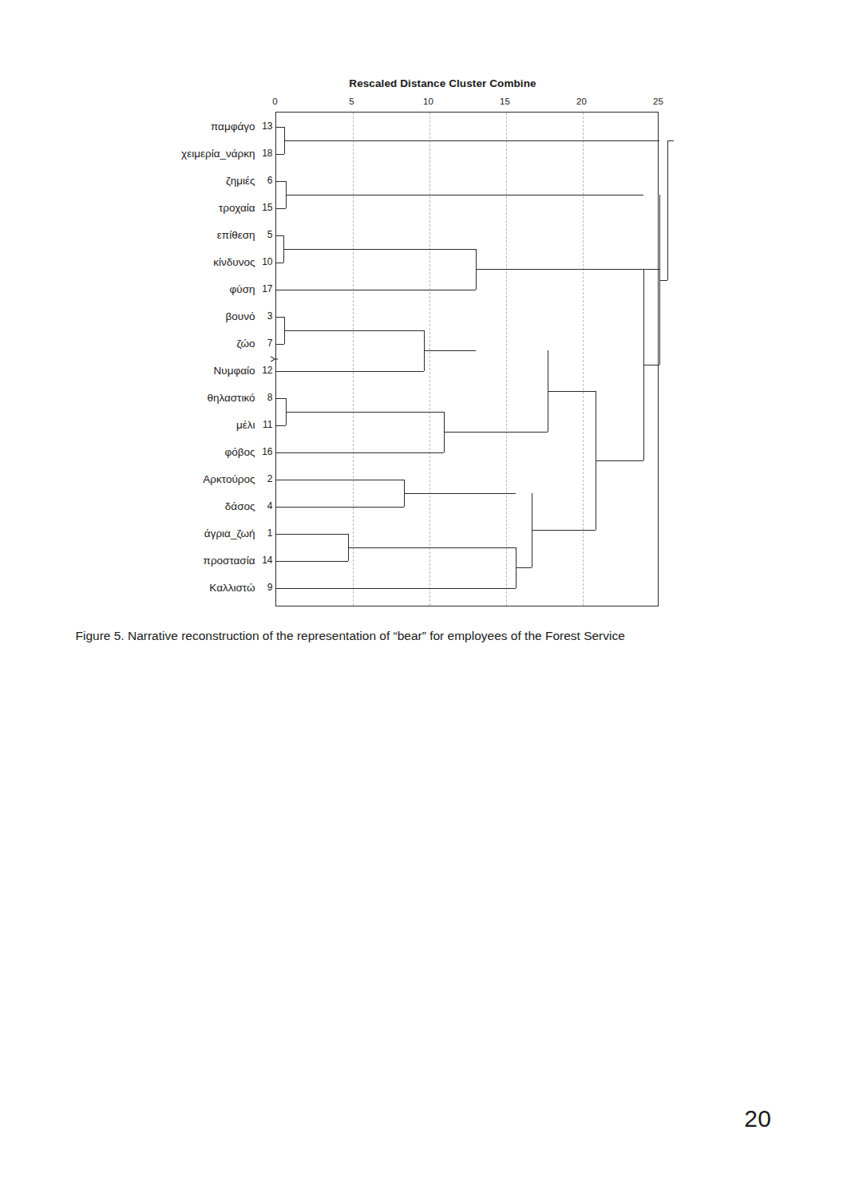Rescaled Distance Cluster Combine
0 5 10 15 20 25
Y
παμφάγο 13
χειμερία_νάρκη 18
ζημιές 6
τροχαία 15
επίθεση 5
κίνδυνος 10
φύση 17
βουνό 3
ζώο 7
Νυμφαίο 12
θηλαστικό 8
μέλι 11
φόβος 16
Αρκτούρος 2
δάσος 4
άγρια_ζωή 1
προστασία 14
Καλλιστώ 9
Figure 5. Narrative reconstruction of the representation of “bear” for employees of the Forest Service
20